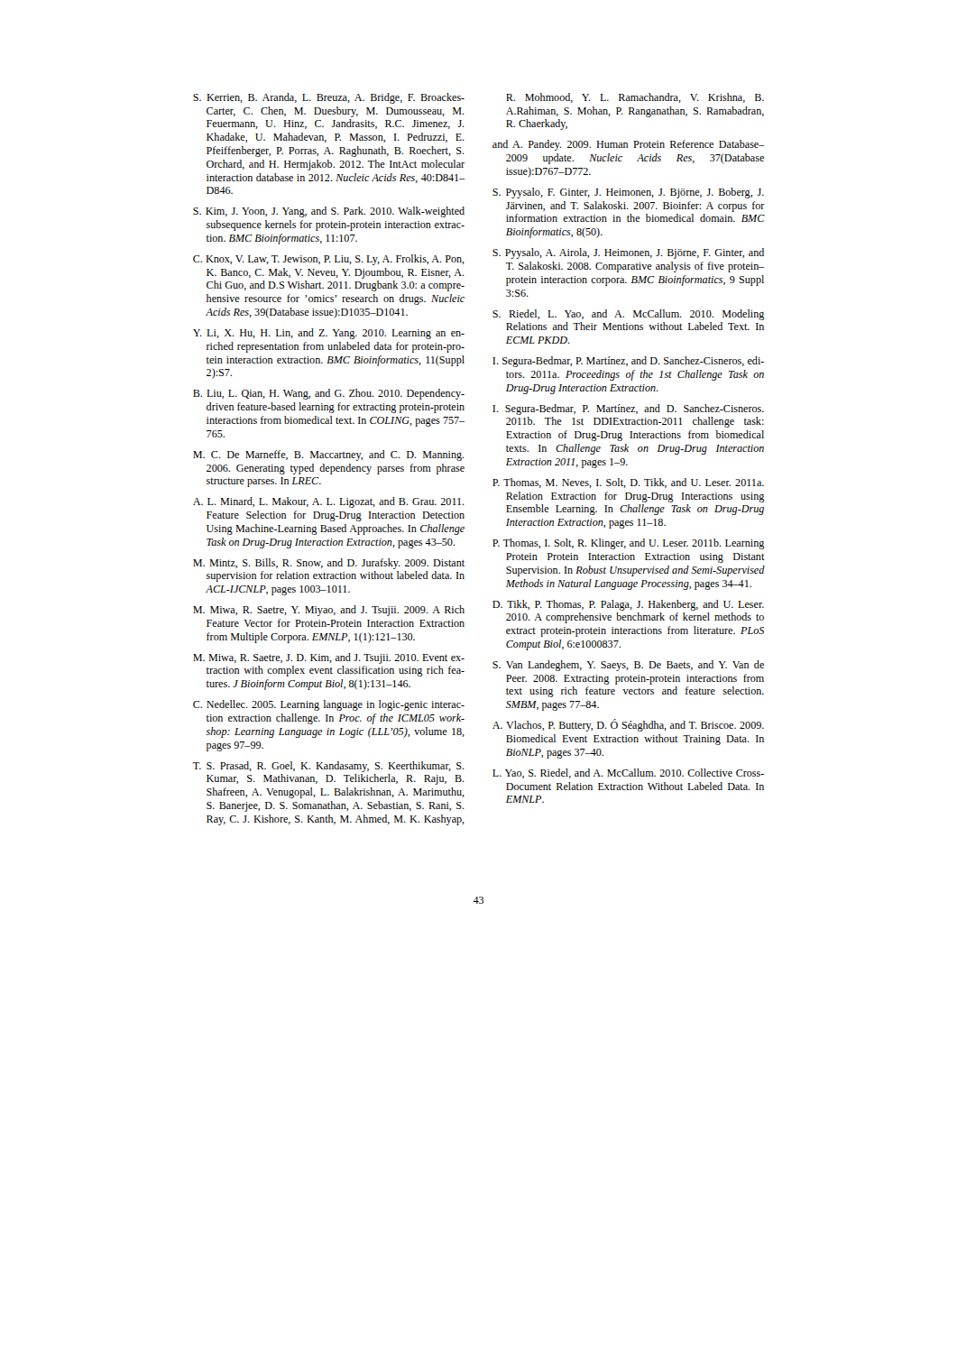S. Kerrien, B. Aranda, L. Breuza, A. Bridge, F. Broackes-Carter, C. Chen, M. Duesbury, M. Dumousseau, M. Feuermann, U. Hinz, C. Jandrasits, R.C. Jimenez, J. Khadake, U. Mahadevan, P. Masson, I. Pedruzzi, E. Pfeiffenberger, P. Porras, A. Raghunath, B. Roechert, S. Orchard, and H. Hermjakob. 2012. The IntAct molecular interaction database in 2012. Nucleic Acids Res, 40:D841–D846.
S. Kim, J. Yoon, J. Yang, and S. Park. 2010. Walk-weighted subsequence kernels for protein-protein interaction extraction. BMC Bioinformatics, 11:107.
C. Knox, V. Law, T. Jewison, P. Liu, S. Ly, A. Frolkis, A. Pon, K. Banco, C. Mak, V. Neveu, Y. Djoumbou, R. Eisner, A. Chi Guo, and D.S Wishart. 2011. Drugbank 3.0: a comprehensive resource for ’omics’ research on drugs. Nucleic Acids Res, 39(Database issue):D1035–D1041.
Y. Li, X. Hu, H. Lin, and Z. Yang. 2010. Learning an enriched representation from unlabeled data for protein-protein interaction extraction. BMC Bioinformatics, 11(Suppl 2):S7.
B. Liu, L. Qian, H. Wang, and G. Zhou. 2010. Dependency-driven feature-based learning for extracting protein-protein interactions from biomedical text. In COLING, pages 757–765.
M. C. De Marneffe, B. Maccartney, and C. D. Manning. 2006. Generating typed dependency parses from phrase structure parses. In LREC.
A. L. Minard, L. Makour, A. L. Ligozat, and B. Grau. 2011. Feature Selection for Drug-Drug Interaction Detection Using Machine-Learning Based Approaches. In Challenge Task on Drug-Drug Interaction Extraction, pages 43–50.
M. Mintz, S. Bills, R. Snow, and D. Jurafsky. 2009. Distant supervision for relation extraction without labeled data. In ACL-IJCNLP, pages 1003–1011.
M. Miwa, R. Saetre, Y. Miyao, and J. Tsujii. 2009. A Rich Feature Vector for Protein-Protein Interaction Extraction from Multiple Corpora. EMNLP, 1(1):121–130.
M. Miwa, R. Saetre, J. D. Kim, and J. Tsujii. 2010. Event extraction with complex event classification using rich features. J Bioinform Comput Biol, 8(1):131–146.
C. Nedellec. 2005. Learning language in logic-genic interaction extraction challenge. In Proc. of the ICML05 workshop: Learning Language in Logic (LLL’05), volume 18, pages 97–99.
T. S. Prasad, R. Goel, K. Kandasamy, S. Keerthikumar, S. Kumar, S. Mathivanan, D. Telikicherla, R. Raju, B. Shafreen, A. Venugopal, L. Balakrishnan, A. Marimuthu, S. Banerjee, D. S. Somanathan, A. Sebastian, S. Rani, S. Ray, C. J. Kishore, S. Kanth, M. Ahmed, M. K. Kashyap, R. Mohmood, Y. L. Ramachandra, V. Krishna, B. A.Rahiman, S. Mohan, P. Ranganathan, S. Ramabadran, R. Chaerkady,
and A. Pandey. 2009. Human Protein Reference Database–2009 update. Nucleic Acids Res, 37(Database issue):D767–D772.
S. Pyysalo, F. Ginter, J. Heimonen, J. Björne, J. Boberg, J. Järvinen, and T. Salakoski. 2007. Bioinfer: A corpus for information extraction in the biomedical domain. BMC Bioinformatics, 8(50).
S. Pyysalo, A. Airola, J. Heimonen, J. Björne, F. Ginter, and T. Salakoski. 2008. Comparative analysis of five protein–protein interaction corpora. BMC Bioinformatics, 9 Suppl 3:S6.
S. Riedel, L. Yao, and A. McCallum. 2010. Modeling Relations and Their Mentions without Labeled Text. In ECML PKDD.
I. Segura-Bedmar, P. Martínez, and D. Sanchez-Cisneros, editors. 2011a. Proceedings of the 1st Challenge Task on Drug-Drug Interaction Extraction.
I. Segura-Bedmar, P. Martínez, and D. Sanchez-Cisneros. 2011b. The 1st DDIExtraction-2011 challenge task: Extraction of Drug-Drug Interactions from biomedical texts. In Challenge Task on Drug-Drug Interaction Extraction 2011, pages 1–9.
P. Thomas, M. Neves, I. Solt, D. Tikk, and U. Leser. 2011a. Relation Extraction for Drug-Drug Interactions using Ensemble Learning. In Challenge Task on Drug-Drug Interaction Extraction, pages 11–18.
P. Thomas, I. Solt, R. Klinger, and U. Leser. 2011b. Learning Protein Protein Interaction Extraction using Distant Supervision. In Robust Unsupervised and Semi-Supervised Methods in Natural Language Processing, pages 34–41.
D. Tikk, P. Thomas, P. Palaga, J. Hakenberg, and U. Leser. 2010. A comprehensive benchmark of kernel methods to extract protein-protein interactions from literature. PLoS Comput Biol, 6:e1000837.
S. Van Landeghem, Y. Saeys, B. De Baets, and Y. Van de Peer. 2008. Extracting protein-protein interactions from text using rich feature vectors and feature selection. SMBM, pages 77–84.
A. Vlachos, P. Buttery, D. Ó Séaghdha, and T. Briscoe. 2009. Biomedical Event Extraction without Training Data. In BioNLP, pages 37–40.
L. Yao, S. Riedel, and A. McCallum. 2010. Collective Cross-Document Relation Extraction Without Labeled Data. In EMNLP.
43